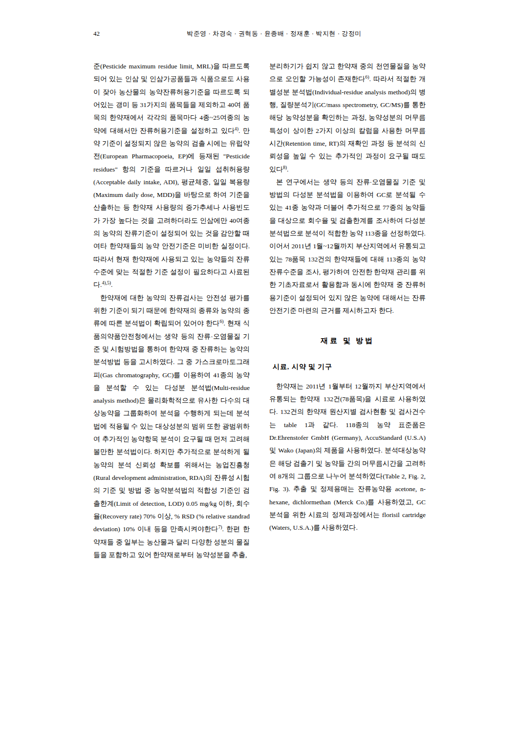42
박준영 · 차경숙 · 권혁동 · 윤종배 · 정재훈 · 박지현 · 강정미
준(Pesticide maximum residue limit, MRL)을 따르도록 되어 있는 인삼 및 인삼가공품들과 식품으로도 사용이 잦아 농산물의 농약잔류허용기준을 따르도록 되어있는 갱미 등 31가지의 품목들을 제외하고 40여 품목의 한약재에서 각각의 품목마다 4종~25여종의 농약에 대해서만 잔류허용기준을 설정하고 있다4). 만약 기준이 설정되지 않은 농약의 검출 시에는 유럽약전(European Pharmacopoeia, EP)에 등재된 "Pesticide residues" 항의 기준을 따르거나 일일 섭취허용량(Acceptable daily intake, ADI), 평균체중, 일일 복용량(Maximum daily dose, MDD)을 바탕으로 하여 기준을 산출하는 등 한약재 사용량의 증가추세나 사용빈도가 가장 높다는 것을 고려하더라도 인삼에만 40여종의 농약의 잔류기준이 설정되어 있는 것을 감안할 때 여타 한약재들의 농약 안전기준은 미비한 실정이다. 따라서 현재 한약재에 사용되고 있는 농약들의 잔류수준에 맞는 적절한 기준 설정이 필요하다고 사료된다.4),5).
한약재에 대한 농약의 잔류검사는 안전성 평가를 위한 기준이 되기 때문에 한약재의 종류와 농약의 종류에 따른 분석법이 확립되어 있어야 한다6). 현재 식품의약품안전청에서는 생약 등의 잔류·오염물질 기준 및 시험방법을 통하여 한약재 중 잔류하는 농약의 분석방법 등을 고시하였다. 그 중 가스크로마토그래피(Gas chromatography, GC)를 이용하여 41종의 농약을 분석할 수 있는 다성분 분석법(Multi-residue analysis method)은 물리화학적으로 유사한 다수의 대상농약을 그룹화하여 분석을 수행하게 되는데 분석법에 적용될 수 있는 대상성분의 범위 또한 광범위하여 추가적인 농약항목 분석이 요구될 때 먼저 고려해 볼만한 분석법이다. 하지만 추가적으로 분석하게 될 농약의 분석 신뢰성 확보를 위해서는 농업진흥청(Rural development administration, RDA)의 잔류성 시험의 기준 및 방법 중 농약분석법의 적합성 기준인 검출한계(Limit of detection, LOD) 0.05 mg/kg 이하, 회수율(Recovery rate) 70% 이상, % RSD (% relative standrad deviation) 10% 이내 등을 만족시켜야한다7). 한편 한약재들 중 일부는 농산물과 달리 다양한 성분의 물질들을 포함하고 있어 한약재로부터 농약성분을 추출,
분리하기가 쉽지 않고 한약재 중의 천연물질을 농약으로 오인할 가능성이 존재한다6). 따라서 적절한 개별성분 분석법(Individual-residue analysis method)의 병행, 질량분석기(GC/mass spectrometry, GC/MS)를 통한 해당 농약성분을 확인하는 과정, 농약성분의 머무름 특성이 상이한 2가지 이상의 칼럼을 사용한 머무름 시간(Retention time, RT)의 재확인 과정 등 분석의 신뢰성을 높일 수 있는 추가적인 과정이 요구될 때도 있다8).
본 연구에서는 생약 등의 잔류·오염물질 기준 및 방법의 다성분 분석법을 이용하여 GC로 분석될 수 있는 41종 농약과 더불어 추가적으로 77종의 농약들을 대상으로 회수율 및 검출한계를 조사하여 다성분 분석법으로 분석이 적합한 농약 113종을 선정하였다. 이어서 2011년 1월~12월까지 부산지역에서 유통되고 있는 78품목 132건의 한약재들에 대해 113종의 농약 잔류수준을 조사, 평가하여 안전한 한약재 관리를 위한 기초자료로서 활용함과 동시에 한약재 중 잔류허용기준이 설정되어 있지 않은 농약에 대해서는 잔류안전기준 마련의 근거를 제시하고자 한다.
재료 및 방법
시료, 시약 및 기구
한약재는 2011년 1월부터 12월까지 부산지역에서 유통되는 한약재 132건(78품목)을 시료로 사용하였다. 132건의 한약재 원산지별 검사현황 및 검사건수는 table 1과 같다. 118종의 농약 표준품은 Dr.Ehrenstofer GmbH (Germany), AccuStandard (U.S.A) 및 Wako (Japan)의 제품을 사용하였다. 분석대상농약은 해당 검출기 및 농약들 간의 머무름시간을 고려하여 8개의 그룹으로 나누어 분석하였다(Table 2, Fig. 2, Fig. 3). 추출 및 정제용매는 잔류농약용 acetone, n-hexane, dichlormethan (Merck Co.)를 사용하였고, GC 분석을 위한 시료의 정제과정에서는 florisil cartridge (Waters, U.S.A.)를 사용하였다.